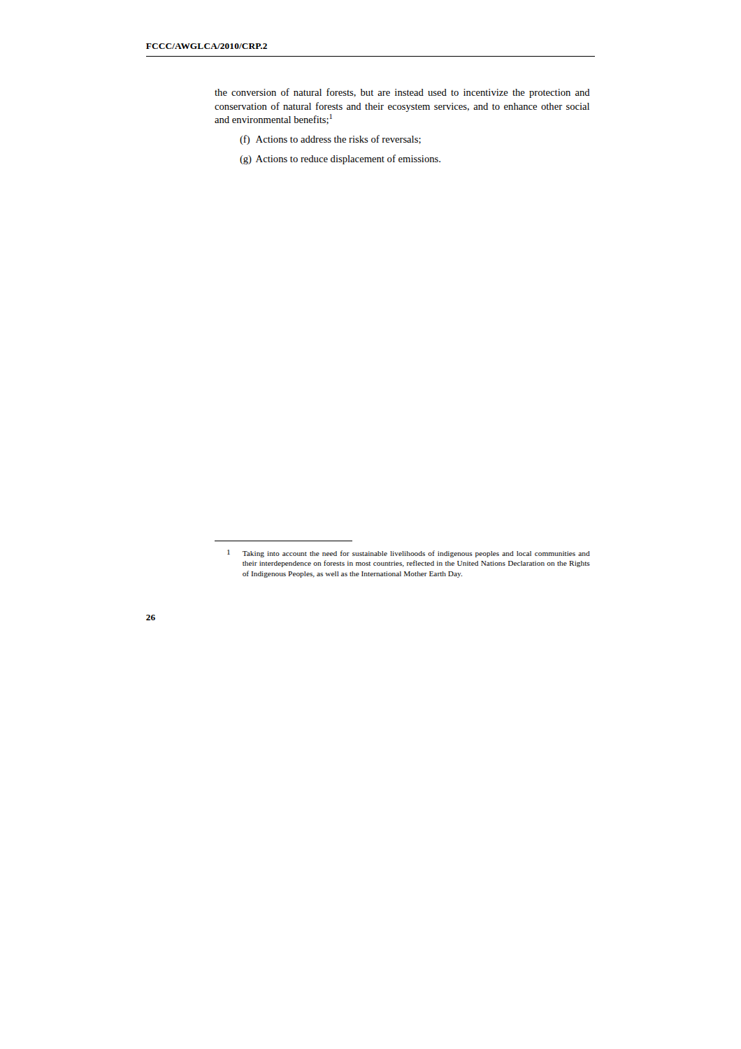FCCC/AWGLCA/2010/CRP.2
the conversion of natural forests, but are instead used to incentivize the protection and conservation of natural forests and their ecosystem services, and to enhance other social and environmental benefits;1
(f)
Actions to address the risks of reversals;
(g)
Actions to reduce displacement of emissions.
1 Taking into account the need for sustainable livelihoods of indigenous peoples and local communities and their interdependence on forests in most countries, reflected in the United Nations Declaration on the Rights of Indigenous Peoples, as well as the International Mother Earth Day.
26